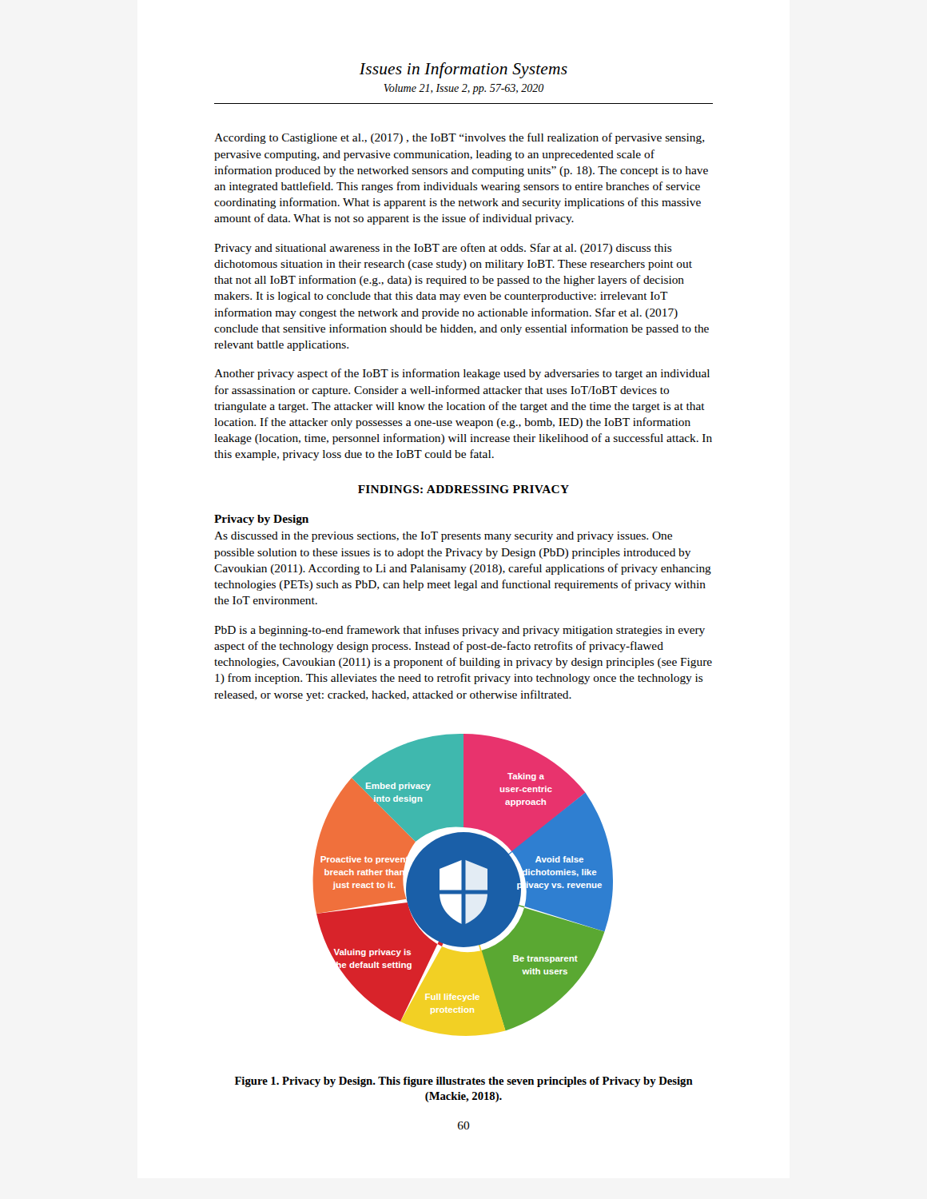Issues in Information Systems
Volume 21, Issue 2, pp. 57-63, 2020
According to Castiglione et al., (2017) , the IoBT “involves the full realization of pervasive sensing, pervasive computing, and pervasive communication, leading to an unprecedented scale of information produced by the networked sensors and computing units” (p. 18). The concept is to have an integrated battlefield. This ranges from individuals wearing sensors to entire branches of service coordinating information. What is apparent is the network and security implications of this massive amount of data. What is not so apparent is the issue of individual privacy.
Privacy and situational awareness in the IoBT are often at odds. Sfar at al. (2017) discuss this dichotomous situation in their research (case study) on military IoBT. These researchers point out that not all IoBT information (e.g., data) is required to be passed to the higher layers of decision makers. It is logical to conclude that this data may even be counterproductive: irrelevant IoT information may congest the network and provide no actionable information. Sfar et al. (2017) conclude that sensitive information should be hidden, and only essential information be passed to the relevant battle applications.
Another privacy aspect of the IoBT is information leakage used by adversaries to target an individual for assassination or capture. Consider a well-informed attacker that uses IoT/IoBT devices to triangulate a target. The attacker will know the location of the target and the time the target is at that location. If the attacker only possesses a one-use weapon (e.g., bomb, IED) the IoBT information leakage (location, time, personnel information) will increase their likelihood of a successful attack. In this example, privacy loss due to the IoBT could be fatal.
FINDINGS: ADDRESSING PRIVACY
Privacy by Design
As discussed in the previous sections, the IoT presents many security and privacy issues. One possible solution to these issues is to adopt the Privacy by Design (PbD) principles introduced by Cavoukian (2011). According to Li and Palanisamy (2018), careful applications of privacy enhancing technologies (PETs) such as PbD, can help meet legal and functional requirements of privacy within the IoT environment.
PbD is a beginning-to-end framework that infuses privacy and privacy mitigation strategies in every aspect of the technology design process. Instead of post-de-facto retrofits of privacy-flawed technologies, Cavoukian (2011) is a proponent of building in privacy by design principles (see Figure 1) from inception. This alleviates the need to retrofit privacy into technology once the technology is released, or worse yet: cracked, hacked, attacked or otherwise infiltrated.
Taking a user-centric approach Avoid false dichotomies, like privacy vs. revenue Be transparent with users Full lifecycle protection Valuing privacy is the default setting Proactive to prevent breach rather than just react to it. Embed privacy into design
Figure 1. Privacy by Design. This figure illustrates the seven principles of Privacy by Design (Mackie, 2018).
60